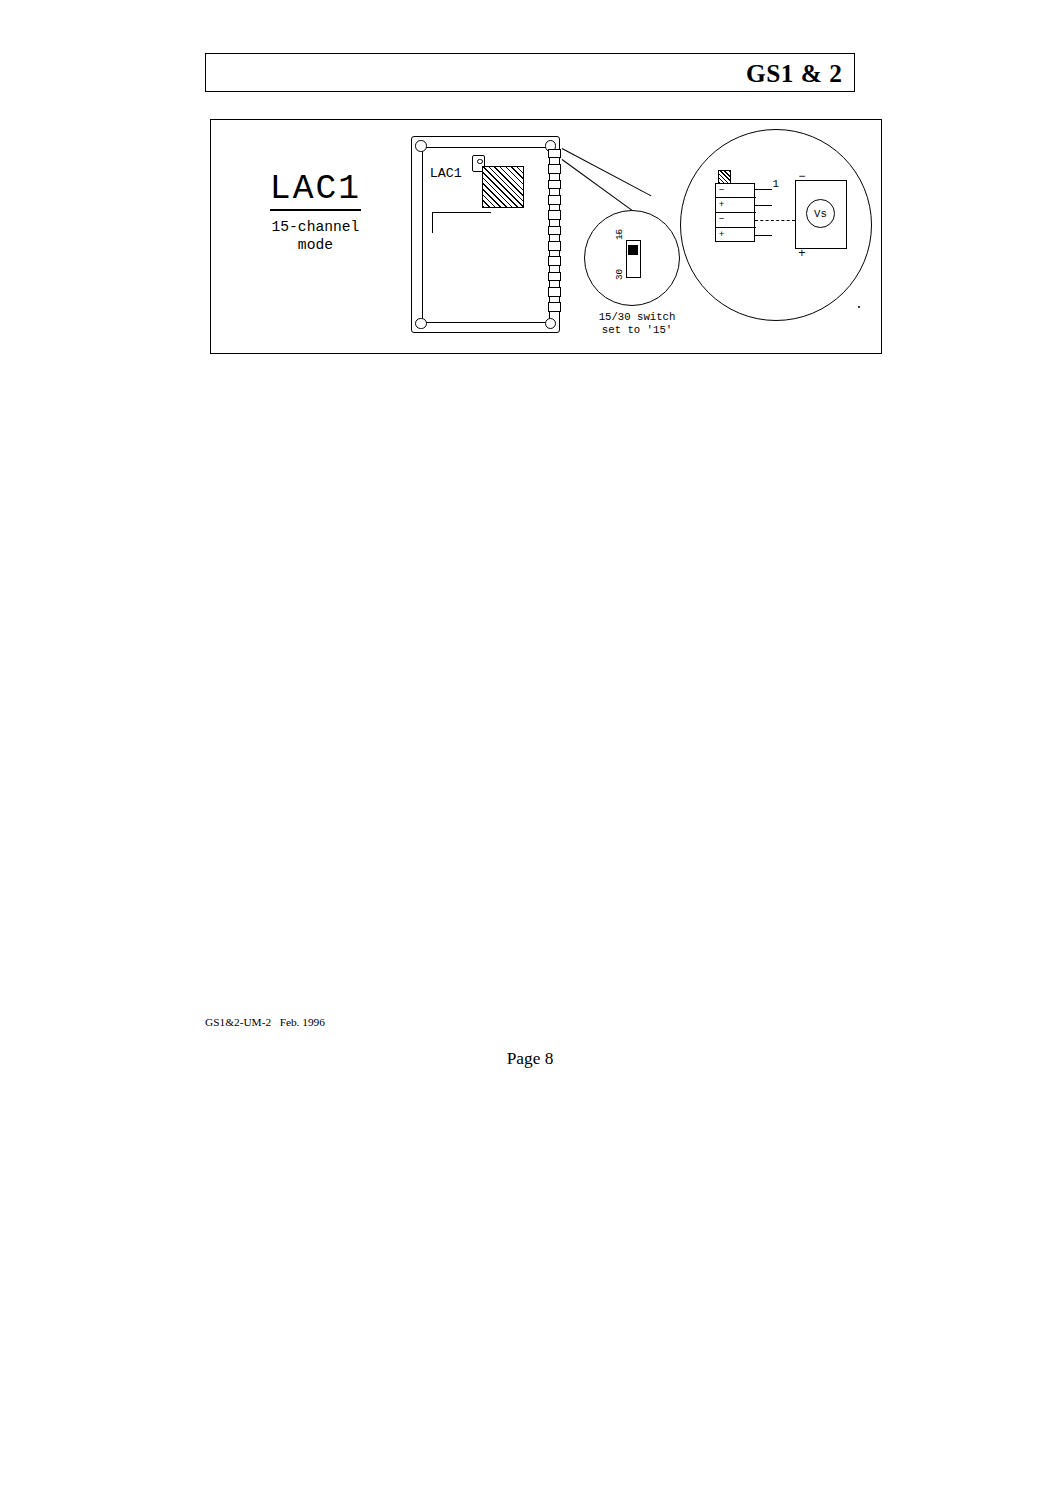GS1 & 2
LAC1
15-channel
mode
LAC1
↑
15
30
15/30 switch
set to '15'
−
+
−
+
1
−
Vs
+
GS1&2-UM-2 Feb. 1996
Page 8